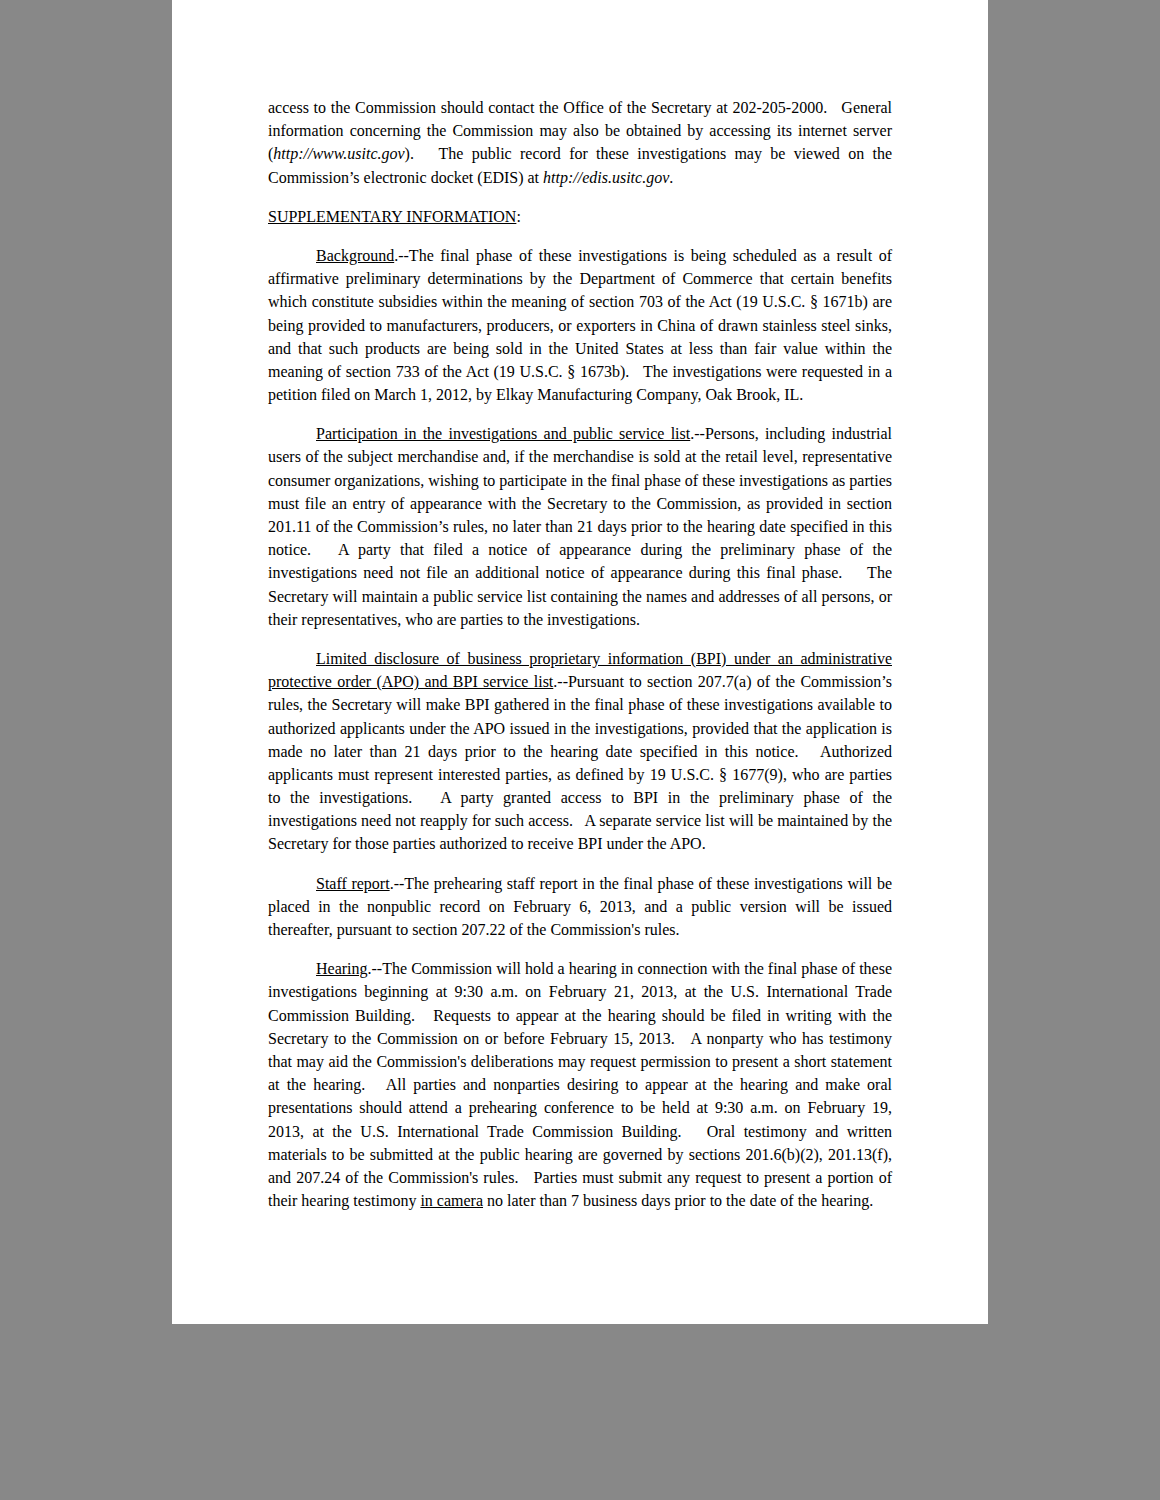access to the Commission should contact the Office of the Secretary at 202-205-2000. General information concerning the Commission may also be obtained by accessing its internet server (http://www.usitc.gov). The public record for these investigations may be viewed on the Commission’s electronic docket (EDIS) at http://edis.usitc.gov.
SUPPLEMENTARY INFORMATION:
Background.--The final phase of these investigations is being scheduled as a result of affirmative preliminary determinations by the Department of Commerce that certain benefits which constitute subsidies within the meaning of section 703 of the Act (19 U.S.C. § 1671b) are being provided to manufacturers, producers, or exporters in China of drawn stainless steel sinks, and that such products are being sold in the United States at less than fair value within the meaning of section 733 of the Act (19 U.S.C. § 1673b). The investigations were requested in a petition filed on March 1, 2012, by Elkay Manufacturing Company, Oak Brook, IL.
Participation in the investigations and public service list.--Persons, including industrial users of the subject merchandise and, if the merchandise is sold at the retail level, representative consumer organizations, wishing to participate in the final phase of these investigations as parties must file an entry of appearance with the Secretary to the Commission, as provided in section 201.11 of the Commission’s rules, no later than 21 days prior to the hearing date specified in this notice. A party that filed a notice of appearance during the preliminary phase of the investigations need not file an additional notice of appearance during this final phase. The Secretary will maintain a public service list containing the names and addresses of all persons, or their representatives, who are parties to the investigations.
Limited disclosure of business proprietary information (BPI) under an administrative protective order (APO) and BPI service list.--Pursuant to section 207.7(a) of the Commission’s rules, the Secretary will make BPI gathered in the final phase of these investigations available to authorized applicants under the APO issued in the investigations, provided that the application is made no later than 21 days prior to the hearing date specified in this notice. Authorized applicants must represent interested parties, as defined by 19 U.S.C. § 1677(9), who are parties to the investigations. A party granted access to BPI in the preliminary phase of the investigations need not reapply for such access. A separate service list will be maintained by the Secretary for those parties authorized to receive BPI under the APO.
Staff report.--The prehearing staff report in the final phase of these investigations will be placed in the nonpublic record on February 6, 2013, and a public version will be issued thereafter, pursuant to section 207.22 of the Commission's rules.
Hearing.--The Commission will hold a hearing in connection with the final phase of these investigations beginning at 9:30 a.m. on February 21, 2013, at the U.S. International Trade Commission Building. Requests to appear at the hearing should be filed in writing with the Secretary to the Commission on or before February 15, 2013. A nonparty who has testimony that may aid the Commission's deliberations may request permission to present a short statement at the hearing. All parties and nonparties desiring to appear at the hearing and make oral presentations should attend a prehearing conference to be held at 9:30 a.m. on February 19, 2013, at the U.S. International Trade Commission Building. Oral testimony and written materials to be submitted at the public hearing are governed by sections 201.6(b)(2), 201.13(f), and 207.24 of the Commission's rules. Parties must submit any request to present a portion of their hearing testimony in camera no later than 7 business days prior to the date of the hearing.